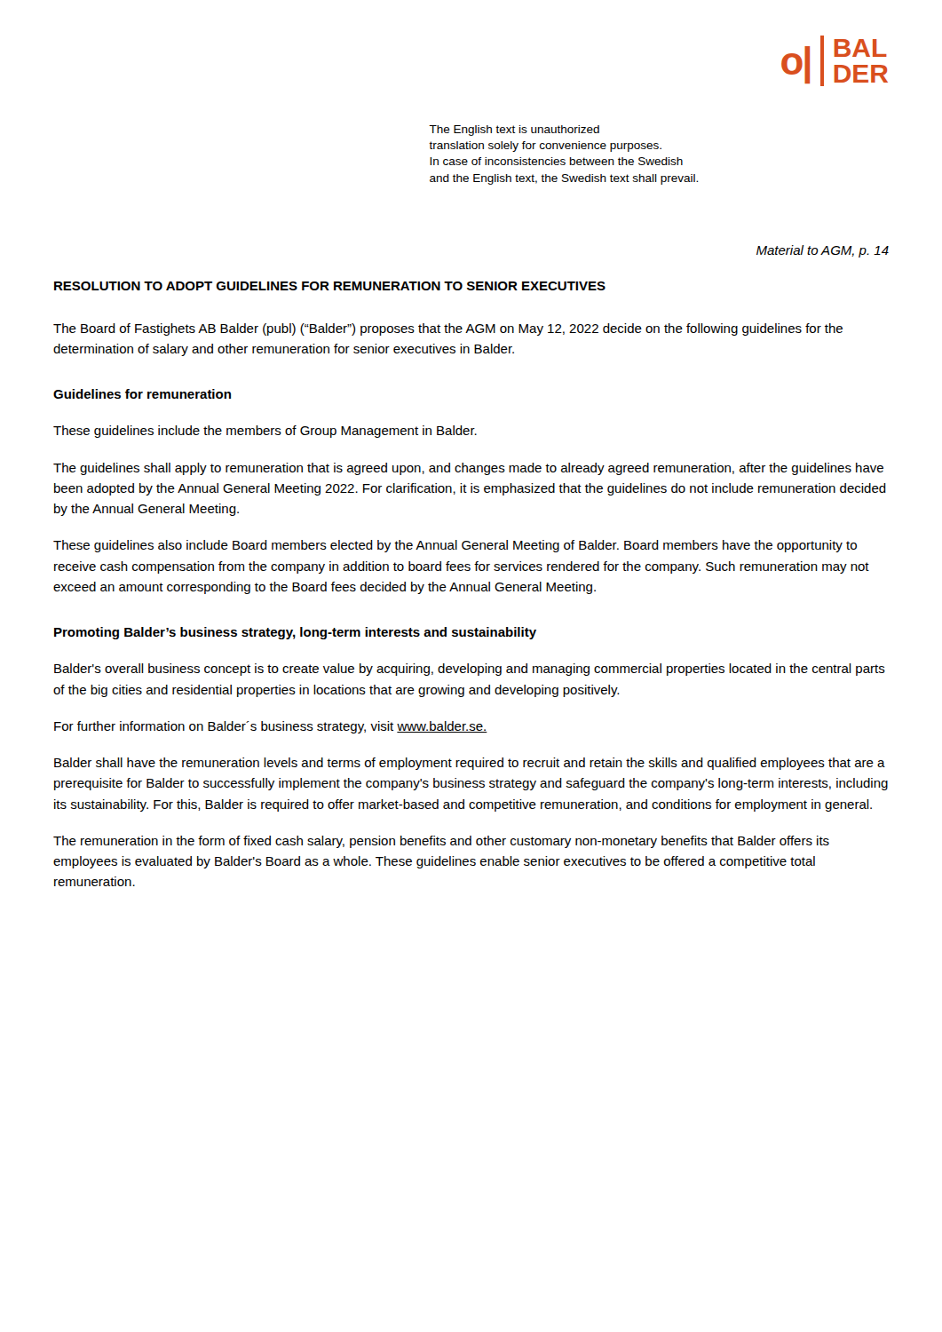o| BAL
DER
The English text is unauthorized
translation solely for convenience purposes.
In case of inconsistencies between the Swedish
and the English text, the Swedish text shall prevail.
Material to AGM, p. 14
Resolution to adopt guidelines for remuneration to senior executives
The Board of Fastighets AB Balder (publ) (“Balder”) proposes that the AGM on May 12, 2022 decide on the following guidelines for the determination of salary and other remuneration for senior executives in Balder.
Guidelines for remuneration
These guidelines include the members of Group Management in Balder.
The guidelines shall apply to remuneration that is agreed upon, and changes made to already agreed remuneration, after the guidelines have been adopted by the Annual General Meeting 2022. For clarification, it is emphasized that the guidelines do not include remuneration decided by the Annual General Meeting.
These guidelines also include Board members elected by the Annual General Meeting of Balder. Board members have the opportunity to receive cash compensation from the company in addition to board fees for services rendered for the company. Such remuneration may not exceed an amount corresponding to the Board fees decided by the Annual General Meeting.
Promoting Balder’s business strategy, long-term interests and sustainability
Balder's overall business concept is to create value by acquiring, developing and managing commercial properties located in the central parts of the big cities and residential properties in locations that are growing and developing positively.
For further information on Balder´s business strategy, visit www.balder.se.
Balder shall have the remuneration levels and terms of employment required to recruit and retain the skills and qualified employees that are a prerequisite for Balder to successfully implement the company's business strategy and safeguard the company's long-term interests, including its sustainability. For this, Balder is required to offer market-based and competitive remuneration, and conditions for employment in general.
The remuneration in the form of fixed cash salary, pension benefits and other customary non-monetary benefits that Balder offers its employees is evaluated by Balder's Board as a whole. These guidelines enable senior executives to be offered a competitive total remuneration.